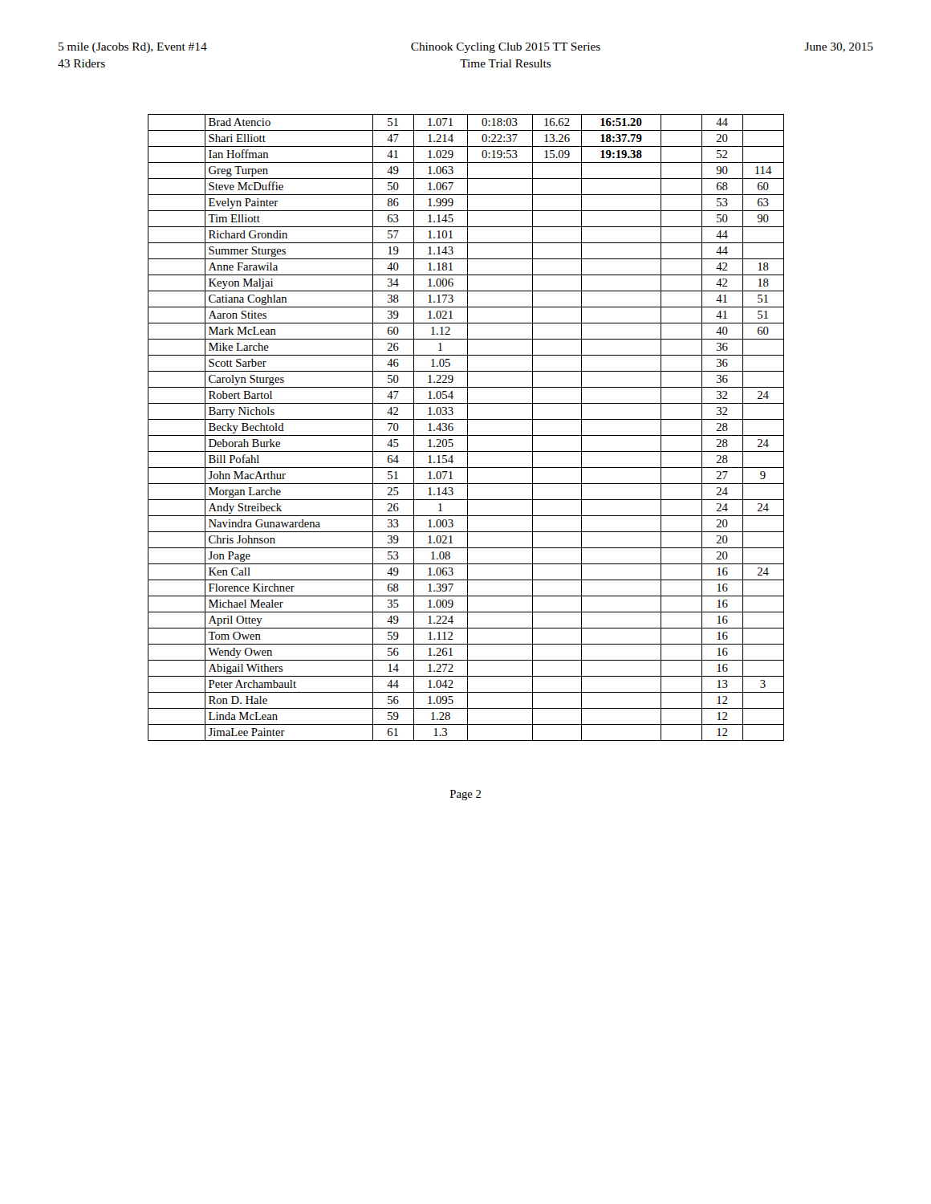5 mile (Jacobs Rd), Event #14
43 Riders
Chinook Cycling Club 2015 TT Series
Time Trial Results
June 30, 2015
| | Brad Atencio | 51 | 1.071 | 0:18:03 | 16.62 | 16:51.20 | | 44 | |
| | Shari Elliott | 47 | 1.214 | 0:22:37 | 13.26 | 18:37.79 | | 20 | |
| | Ian Hoffman | 41 | 1.029 | 0:19:53 | 15.09 | 19:19.38 | | 52 | |
| | Greg Turpen | 49 | 1.063 | | | | | 90 | 114 |
| | Steve McDuffie | 50 | 1.067 | | | | | 68 | 60 |
| | Evelyn Painter | 86 | 1.999 | | | | | 53 | 63 |
| | Tim Elliott | 63 | 1.145 | | | | | 50 | 90 |
| | Richard Grondin | 57 | 1.101 | | | | | 44 | |
| | Summer Sturges | 19 | 1.143 | | | | | 44 | |
| | Anne Farawila | 40 | 1.181 | | | | | 42 | 18 |
| | Keyon Maljai | 34 | 1.006 | | | | | 42 | 18 |
| | Catiana Coghlan | 38 | 1.173 | | | | | 41 | 51 |
| | Aaron Stites | 39 | 1.021 | | | | | 41 | 51 |
| | Mark McLean | 60 | 1.12 | | | | | 40 | 60 |
| | Mike Larche | 26 | 1 | | | | | 36 | |
| | Scott Sarber | 46 | 1.05 | | | | | 36 | |
| | Carolyn Sturges | 50 | 1.229 | | | | | 36 | |
| | Robert Bartol | 47 | 1.054 | | | | | 32 | 24 |
| | Barry Nichols | 42 | 1.033 | | | | | 32 | |
| | Becky Bechtold | 70 | 1.436 | | | | | 28 | |
| | Deborah Burke | 45 | 1.205 | | | | | 28 | 24 |
| | Bill Pofahl | 64 | 1.154 | | | | | 28 | |
| | John MacArthur | 51 | 1.071 | | | | | 27 | 9 |
| | Morgan Larche | 25 | 1.143 | | | | | 24 | |
| | Andy Streibeck | 26 | 1 | | | | | 24 | 24 |
| | Navindra Gunawardena | 33 | 1.003 | | | | | 20 | |
| | Chris Johnson | 39 | 1.021 | | | | | 20 | |
| | Jon Page | 53 | 1.08 | | | | | 20 | |
| | Ken Call | 49 | 1.063 | | | | | 16 | 24 |
| | Florence Kirchner | 68 | 1.397 | | | | | 16 | |
| | Michael Mealer | 35 | 1.009 | | | | | 16 | |
| | April Ottey | 49 | 1.224 | | | | | 16 | |
| | Tom Owen | 59 | 1.112 | | | | | 16 | |
| | Wendy Owen | 56 | 1.261 | | | | | 16 | |
| | Abigail Withers | 14 | 1.272 | | | | | 16 | |
| | Peter Archambault | 44 | 1.042 | | | | | 13 | 3 |
| | Ron D. Hale | 56 | 1.095 | | | | | 12 | |
| | Linda McLean | 59 | 1.28 | | | | | 12 | |
| | JimaLee Painter | 61 | 1.3 | | | | | 12 | |
Page 2